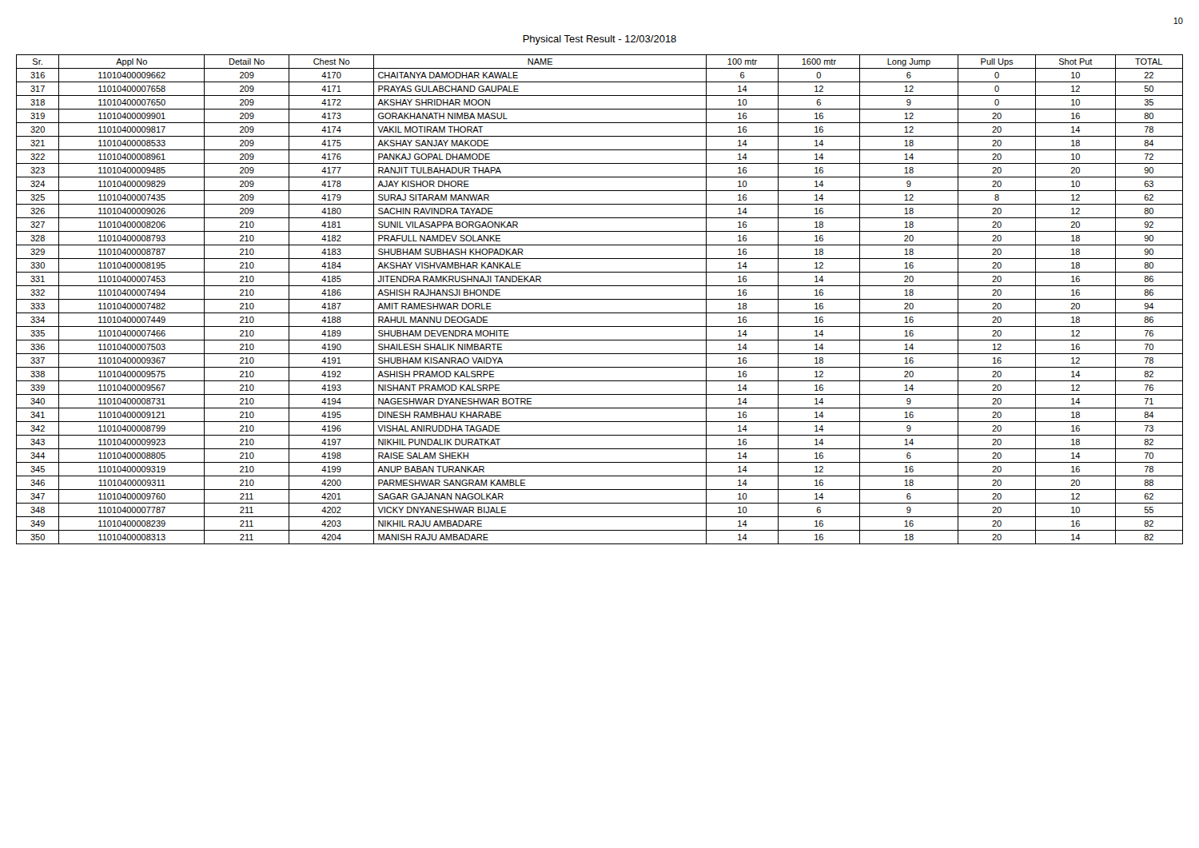10
Physical Test Result - 12/03/2018
| Sr. | Appl No | Detail No | Chest No | NAME | 100 mtr | 1600 mtr | Long Jump | Pull Ups | Shot Put | TOTAL |
| --- | --- | --- | --- | --- | --- | --- | --- | --- | --- | --- |
| 316 | 11010400009662 | 209 | 4170 | CHAITANYA DAMODHAR KAWALE | 6 | 0 | 6 | 0 | 10 | 22 |
| 317 | 11010400007658 | 209 | 4171 | PRAYAS GULABCHAND GAUPALE | 14 | 12 | 12 | 0 | 12 | 50 |
| 318 | 11010400007650 | 209 | 4172 | AKSHAY SHRIDHAR MOON | 10 | 6 | 9 | 0 | 10 | 35 |
| 319 | 11010400009901 | 209 | 4173 | GORAKHANATH NIMBA MASUL | 16 | 16 | 12 | 20 | 16 | 80 |
| 320 | 11010400009817 | 209 | 4174 | VAKIL MOTIRAM THORAT | 16 | 16 | 12 | 20 | 14 | 78 |
| 321 | 11010400008533 | 209 | 4175 | AKSHAY SANJAY MAKODE | 14 | 14 | 18 | 20 | 18 | 84 |
| 322 | 11010400008961 | 209 | 4176 | PANKAJ GOPAL DHAMODE | 14 | 14 | 14 | 20 | 10 | 72 |
| 323 | 11010400009485 | 209 | 4177 | RANJIT TULBAHADUR THAPA | 16 | 16 | 18 | 20 | 20 | 90 |
| 324 | 11010400009829 | 209 | 4178 | AJAY KISHOR DHORE | 10 | 14 | 9 | 20 | 10 | 63 |
| 325 | 11010400007435 | 209 | 4179 | SURAJ SITARAM MANWAR | 16 | 14 | 12 | 8 | 12 | 62 |
| 326 | 11010400009026 | 209 | 4180 | SACHIN RAVINDRA TAYADE | 14 | 16 | 18 | 20 | 12 | 80 |
| 327 | 11010400008206 | 210 | 4181 | SUNIL VILASAPPA BORGAONKAR | 16 | 18 | 18 | 20 | 20 | 92 |
| 328 | 11010400008793 | 210 | 4182 | PRAFULL NAMDEV SOLANKE | 16 | 16 | 20 | 20 | 18 | 90 |
| 329 | 11010400008787 | 210 | 4183 | SHUBHAM SUBHASH KHOPADKAR | 16 | 18 | 18 | 20 | 18 | 90 |
| 330 | 11010400008195 | 210 | 4184 | AKSHAY VISHVAMBHAR KANKALE | 14 | 12 | 16 | 20 | 18 | 80 |
| 331 | 11010400007453 | 210 | 4185 | JITENDRA RAMKRUSHNAJI TANDEKAR | 16 | 14 | 20 | 20 | 16 | 86 |
| 332 | 11010400007494 | 210 | 4186 | ASHISH RAJHANSJI BHONDE | 16 | 16 | 18 | 20 | 16 | 86 |
| 333 | 11010400007482 | 210 | 4187 | AMIT RAMESHWAR DORLE | 18 | 16 | 20 | 20 | 20 | 94 |
| 334 | 11010400007449 | 210 | 4188 | RAHUL MANNU DEOGADE | 16 | 16 | 16 | 20 | 18 | 86 |
| 335 | 11010400007466 | 210 | 4189 | SHUBHAM DEVENDRA MOHITE | 14 | 14 | 16 | 20 | 12 | 76 |
| 336 | 11010400007503 | 210 | 4190 | SHAILESH SHALIK NIMBARTE | 14 | 14 | 14 | 12 | 16 | 70 |
| 337 | 11010400009367 | 210 | 4191 | SHUBHAM KISANRAO VAIDYA | 16 | 18 | 16 | 16 | 12 | 78 |
| 338 | 11010400009575 | 210 | 4192 | ASHISH PRAMOD KALSRPE | 16 | 12 | 20 | 20 | 14 | 82 |
| 339 | 11010400009567 | 210 | 4193 | NISHANT PRAMOD KALSRPE | 14 | 16 | 14 | 20 | 12 | 76 |
| 340 | 11010400008731 | 210 | 4194 | NAGESHWAR DYANESHWAR BOTRE | 14 | 14 | 9 | 20 | 14 | 71 |
| 341 | 11010400009121 | 210 | 4195 | DINESH RAMBHAU KHARABE | 16 | 14 | 16 | 20 | 18 | 84 |
| 342 | 11010400008799 | 210 | 4196 | VISHAL ANIRUDDHA TAGADE | 14 | 14 | 9 | 20 | 16 | 73 |
| 343 | 11010400009923 | 210 | 4197 | NIKHIL PUNDALIK DURATKAT | 16 | 14 | 14 | 20 | 18 | 82 |
| 344 | 11010400008805 | 210 | 4198 | RAISE SALAM SHEKH | 14 | 16 | 6 | 20 | 14 | 70 |
| 345 | 11010400009319 | 210 | 4199 | ANUP BABAN TURANKAR | 14 | 12 | 16 | 20 | 16 | 78 |
| 346 | 11010400009311 | 210 | 4200 | PARMESHWAR SANGRAM KAMBLE | 14 | 16 | 18 | 20 | 20 | 88 |
| 347 | 11010400009760 | 211 | 4201 | SAGAR GAJANAN NAGOLKAR | 10 | 14 | 6 | 20 | 12 | 62 |
| 348 | 11010400007787 | 211 | 4202 | VICKY DNYANESHWAR BIJALE | 10 | 6 | 9 | 20 | 10 | 55 |
| 349 | 11010400008239 | 211 | 4203 | NIKHIL RAJU AMBADARE | 14 | 16 | 16 | 20 | 16 | 82 |
| 350 | 11010400008313 | 211 | 4204 | MANISH RAJU AMBADARE | 14 | 16 | 18 | 20 | 14 | 82 |